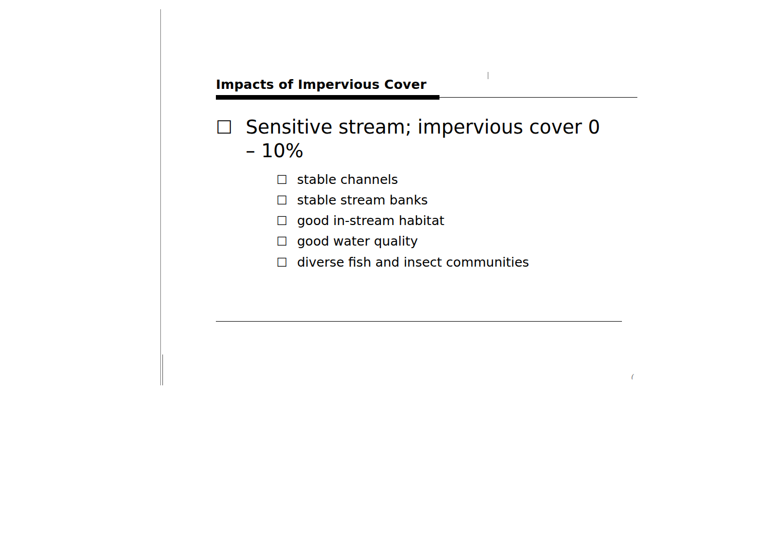Impacts of Impervious Cover
Sensitive stream; impervious cover 0 – 10%
stable channels
stable stream banks
good in-stream habitat
good water quality
diverse fish and insect communities
 (